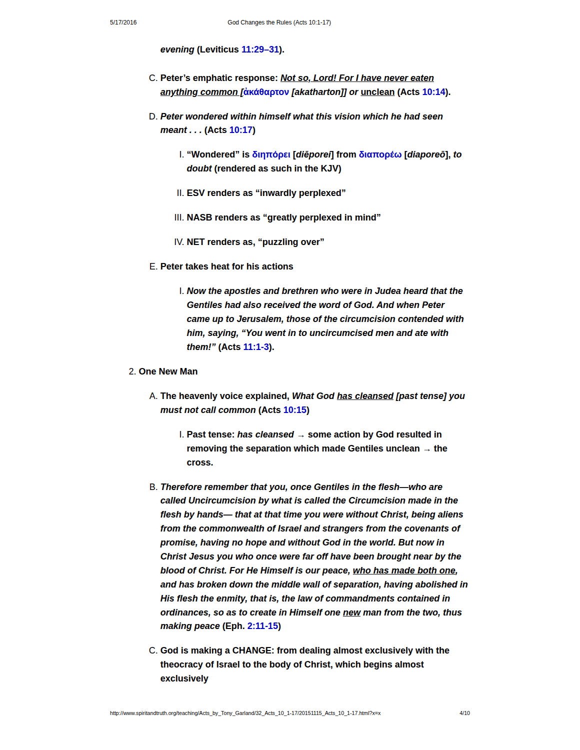5/17/2016
God Changes the Rules (Acts 10:1-17)
evening (Leviticus 11:29–31).
Peter’s emphatic response: Not so, Lord! For I have never eaten anything common [ἀκάθαρτον [akatharton]] or unclean (Acts 10:14).
Peter wondered within himself what this vision which he had seen meant . . . (Acts 10:17)
“Wondered” is διηπόρει [diēporei] from διαπορέω [diaporeō], to doubt (rendered as such in the KJV)
ESV renders as “inwardly perplexed”
NASB renders as “greatly perplexed in mind”
NET renders as, “puzzling over”
Peter takes heat for his actions
Now the apostles and brethren who were in Judea heard that the Gentiles had also received the word of God. And when Peter came up to Jerusalem, those of the circumcision contended with him, saying, “You went in to uncircumcised men and ate with them!” (Acts 11:1-3).
One New Man
The heavenly voice explained, What God has cleansed [past tense] you must not call common (Acts 10:15)
Past tense: has cleansed → some action by God resulted in removing the separation which made Gentiles unclean → the cross.
Therefore remember that you, once Gentiles in the flesh—who are called Uncircumcision by what is called the Circumcision made in the flesh by hands— that at that time you were without Christ, being aliens from the commonwealth of Israel and strangers from the covenants of promise, having no hope and without God in the world. But now in Christ Jesus you who once were far off have been brought near by the blood of Christ. For He Himself is our peace, who has made both one, and has broken down the middle wall of separation, having abolished in His flesh the enmity, that is, the law of commandments contained in ordinances, so as to create in Himself one new man from the two, thus making peace (Eph. 2:11-15)
God is making a CHANGE: from dealing almost exclusively with the theocracy of Israel to the body of Christ, which begins almost exclusively
http://www.spiritandtruth.org/teaching/Acts_by_Tony_Garland/32_Acts_10_1-17/20151115_Acts_10_1-17.html?x=x
4/10